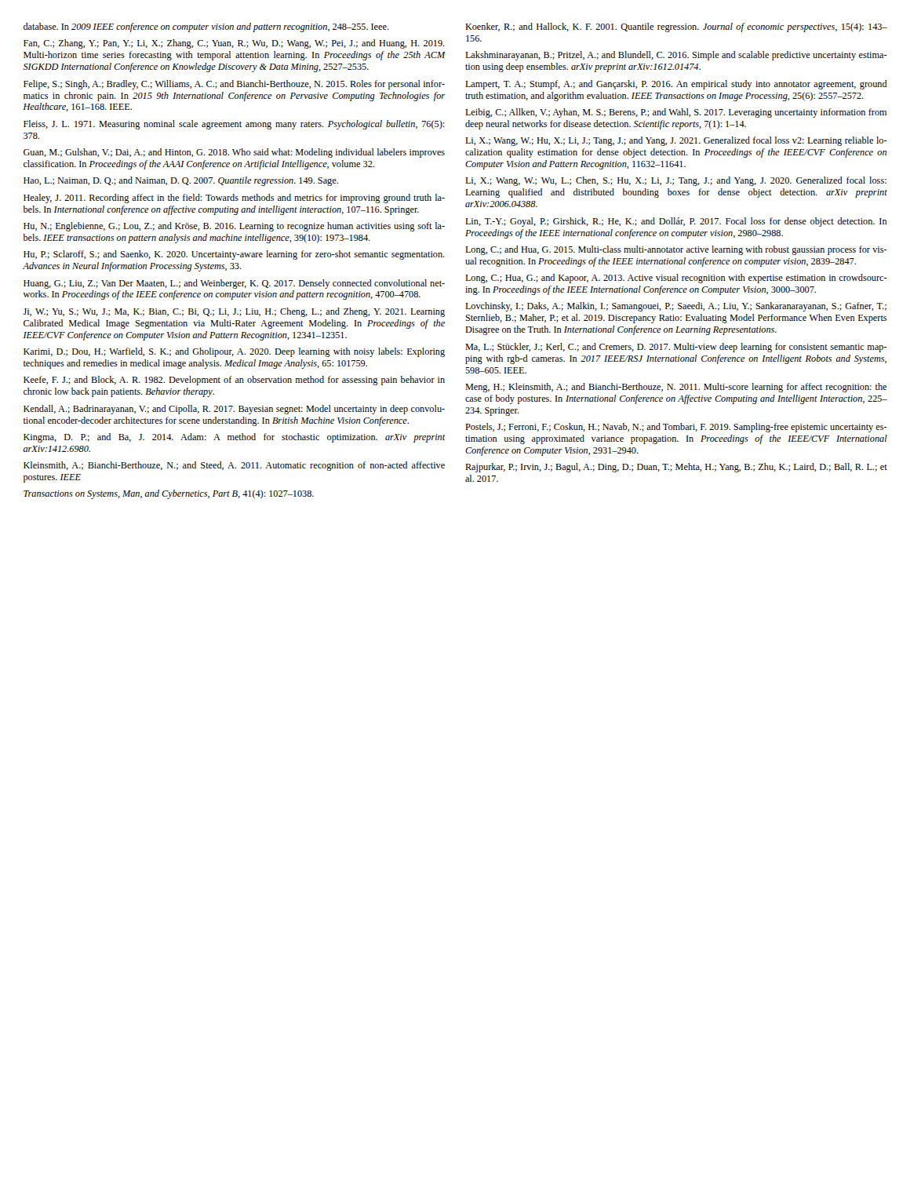database. In 2009 IEEE conference on computer vision and pattern recognition, 248–255. Ieee.
Fan, C.; Zhang, Y.; Pan, Y.; Li, X.; Zhang, C.; Yuan, R.; Wu, D.; Wang, W.; Pei, J.; and Huang, H. 2019. Multi-horizon time series forecasting with temporal attention learning. In Proceedings of the 25th ACM SIGKDD International Conference on Knowledge Discovery & Data Mining, 2527–2535.
Felipe, S.; Singh, A.; Bradley, C.; Williams, A. C.; and Bianchi-Berthouze, N. 2015. Roles for personal informatics in chronic pain. In 2015 9th International Conference on Pervasive Computing Technologies for Healthcare, 161–168. IEEE.
Fleiss, J. L. 1971. Measuring nominal scale agreement among many raters. Psychological bulletin, 76(5): 378.
Guan, M.; Gulshan, V.; Dai, A.; and Hinton, G. 2018. Who said what: Modeling individual labelers improves classification. In Proceedings of the AAAI Conference on Artificial Intelligence, volume 32.
Hao, L.; Naiman, D. Q.; and Naiman, D. Q. 2007. Quantile regression. 149. Sage.
Healey, J. 2011. Recording affect in the field: Towards methods and metrics for improving ground truth labels. In International conference on affective computing and intelligent interaction, 107–116. Springer.
Hu, N.; Englebienne, G.; Lou, Z.; and Kröse, B. 2016. Learning to recognize human activities using soft labels. IEEE transactions on pattern analysis and machine intelligence, 39(10): 1973–1984.
Hu, P.; Sclaroff, S.; and Saenko, K. 2020. Uncertainty-aware learning for zero-shot semantic segmentation. Advances in Neural Information Processing Systems, 33.
Huang, G.; Liu, Z.; Van Der Maaten, L.; and Weinberger, K. Q. 2017. Densely connected convolutional networks. In Proceedings of the IEEE conference on computer vision and pattern recognition, 4700–4708.
Ji, W.; Yu, S.; Wu, J.; Ma, K.; Bian, C.; Bi, Q.; Li, J.; Liu, H.; Cheng, L.; and Zheng, Y. 2021. Learning Calibrated Medical Image Segmentation via Multi-Rater Agreement Modeling. In Proceedings of the IEEE/CVF Conference on Computer Vision and Pattern Recognition, 12341–12351.
Karimi, D.; Dou, H.; Warfield, S. K.; and Gholipour, A. 2020. Deep learning with noisy labels: Exploring techniques and remedies in medical image analysis. Medical Image Analysis, 65: 101759.
Keefe, F. J.; and Block, A. R. 1982. Development of an observation method for assessing pain behavior in chronic low back pain patients. Behavior therapy.
Kendall, A.; Badrinarayanan, V.; and Cipolla, R. 2017. Bayesian segnet: Model uncertainty in deep convolutional encoder-decoder architectures for scene understanding. In British Machine Vision Conference.
Kingma, D. P.; and Ba, J. 2014. Adam: A method for stochastic optimization. arXiv preprint arXiv:1412.6980.
Kleinsmith, A.; Bianchi-Berthouze, N.; and Steed, A. 2011. Automatic recognition of non-acted affective postures. IEEE
Transactions on Systems, Man, and Cybernetics, Part B, 41(4): 1027–1038.
Koenker, R.; and Hallock, K. F. 2001. Quantile regression. Journal of economic perspectives, 15(4): 143–156.
Lakshminarayanan, B.; Pritzel, A.; and Blundell, C. 2016. Simple and scalable predictive uncertainty estimation using deep ensembles. arXiv preprint arXiv:1612.01474.
Lampert, T. A.; Stumpf, A.; and Gançarski, P. 2016. An empirical study into annotator agreement, ground truth estimation, and algorithm evaluation. IEEE Transactions on Image Processing, 25(6): 2557–2572.
Leibig, C.; Allken, V.; Ayhan, M. S.; Berens, P.; and Wahl, S. 2017. Leveraging uncertainty information from deep neural networks for disease detection. Scientific reports, 7(1): 1–14.
Li, X.; Wang, W.; Hu, X.; Li, J.; Tang, J.; and Yang, J. 2021. Generalized focal loss v2: Learning reliable localization quality estimation for dense object detection. In Proceedings of the IEEE/CVF Conference on Computer Vision and Pattern Recognition, 11632–11641.
Li, X.; Wang, W.; Wu, L.; Chen, S.; Hu, X.; Li, J.; Tang, J.; and Yang, J. 2020. Generalized focal loss: Learning qualified and distributed bounding boxes for dense object detection. arXiv preprint arXiv:2006.04388.
Lin, T.-Y.; Goyal, P.; Girshick, R.; He, K.; and Dollár, P. 2017. Focal loss for dense object detection. In Proceedings of the IEEE international conference on computer vision, 2980–2988.
Long, C.; and Hua, G. 2015. Multi-class multi-annotator active learning with robust gaussian process for visual recognition. In Proceedings of the IEEE international conference on computer vision, 2839–2847.
Long, C.; Hua, G.; and Kapoor, A. 2013. Active visual recognition with expertise estimation in crowdsourcing. In Proceedings of the IEEE International Conference on Computer Vision, 3000–3007.
Lovchinsky, I.; Daks, A.; Malkin, I.; Samangouei, P.; Saeedi, A.; Liu, Y.; Sankaranarayanan, S.; Gafner, T.; Sternlieb, B.; Maher, P.; et al. 2019. Discrepancy Ratio: Evaluating Model Performance When Even Experts Disagree on the Truth. In International Conference on Learning Representations.
Ma, L.; Stückler, J.; Kerl, C.; and Cremers, D. 2017. Multi-view deep learning for consistent semantic mapping with rgb-d cameras. In 2017 IEEE/RSJ International Conference on Intelligent Robots and Systems, 598–605. IEEE.
Meng, H.; Kleinsmith, A.; and Bianchi-Berthouze, N. 2011. Multi-score learning for affect recognition: the case of body postures. In International Conference on Affective Computing and Intelligent Interaction, 225–234. Springer.
Postels, J.; Ferroni, F.; Coskun, H.; Navab, N.; and Tombari, F. 2019. Sampling-free epistemic uncertainty estimation using approximated variance propagation. In Proceedings of the IEEE/CVF International Conference on Computer Vision, 2931–2940.
Rajpurkar, P.; Irvin, J.; Bagul, A.; Ding, D.; Duan, T.; Mehta, H.; Yang, B.; Zhu, K.; Laird, D.; Ball, R. L.; et al. 2017.